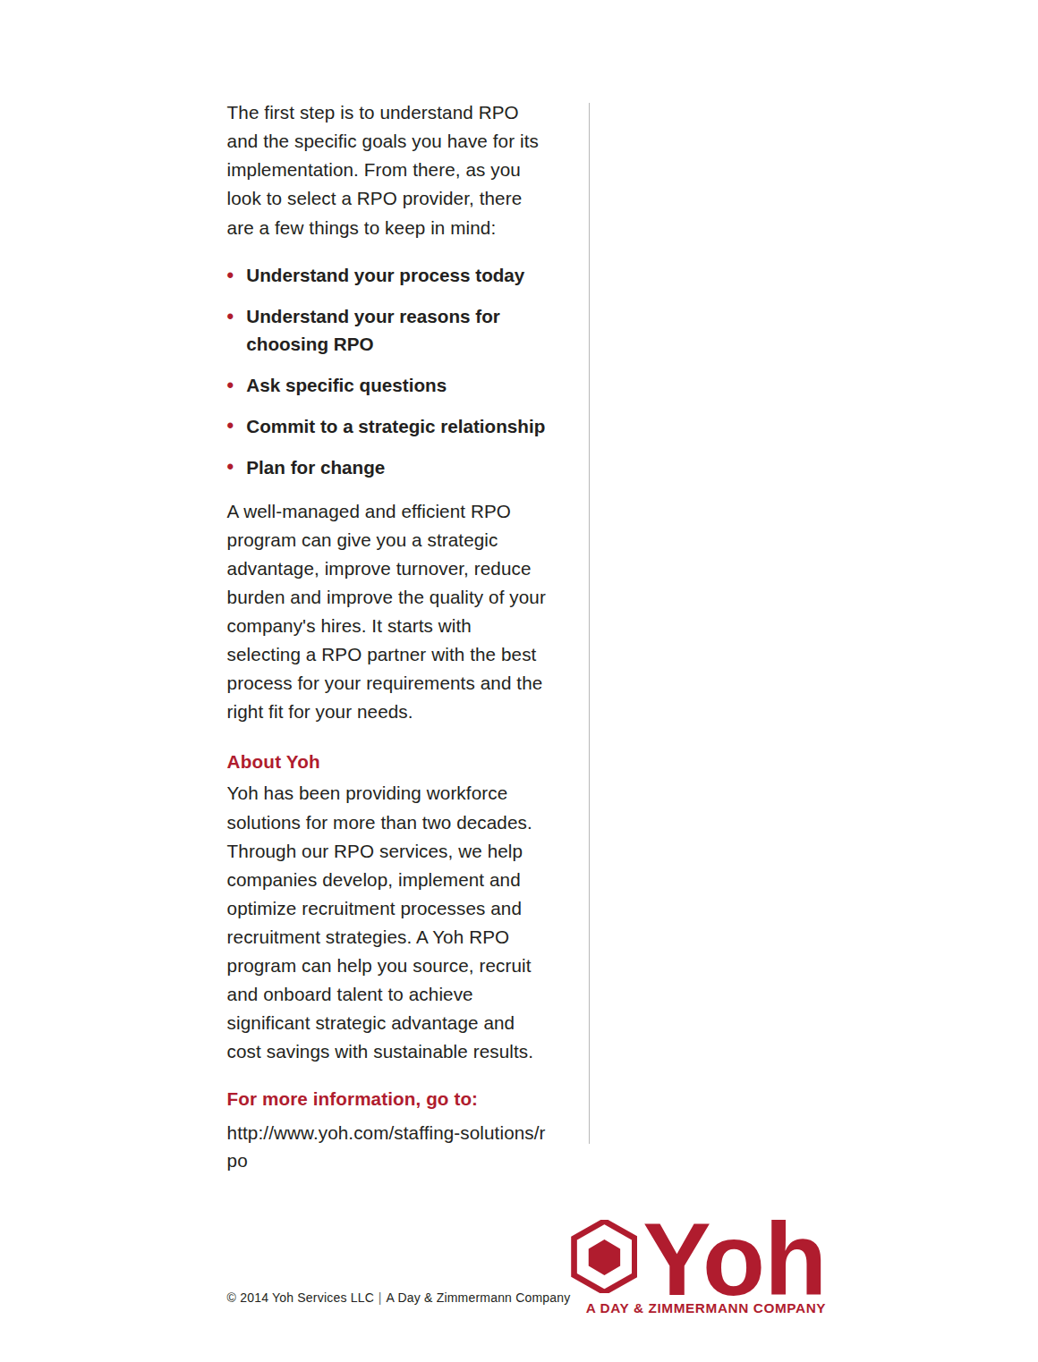The first step is to understand RPO and the specific goals you have for its implementation. From there, as you look to select a RPO provider, there are a few things to keep in mind:
Understand your process today
Understand your reasons for choosing RPO
Ask specific questions
Commit to a strategic relationship
Plan for change
A well-managed and efficient RPO program can give you a strategic advantage, improve turnover, reduce burden and improve the quality of your company's hires. It starts with selecting a RPO partner with the best process for your requirements and the right fit for your needs.
About Yoh
Yoh has been providing workforce solutions for more than two decades. Through our RPO services, we help companies develop, implement and optimize recruitment processes and recruitment strategies. A Yoh RPO program can help you source, recruit and onboard talent to achieve significant strategic advantage and cost savings with sustainable results.
For more information, go to:
http://www.yoh.com/staffing-solutions/rpo
© 2014 Yoh Services LLC|A Day & Zimmermann Company
Yoh
A Day & Zimmermann Company